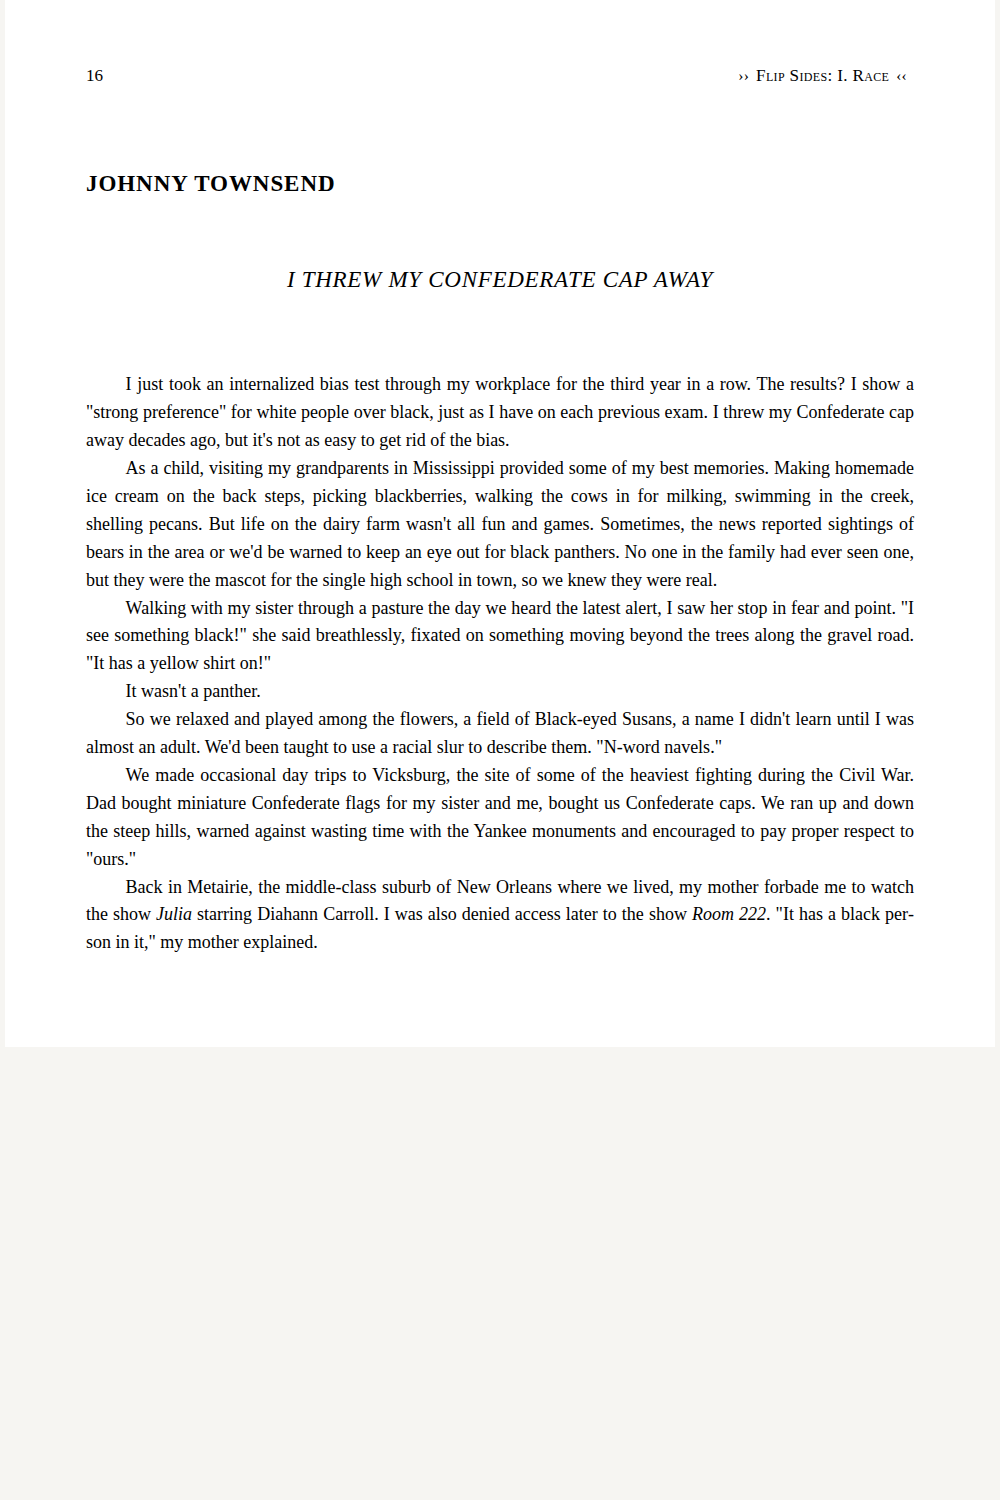16 ››Flip Sides: I. Race‹‹
JOHNNY TOWNSEND
I THREW MY CONFEDERATE CAP AWAY
I just took an internalized bias test through my workplace for the third year in a row. The results? I show a "strong preference" for white people over black, just as I have on each previous exam. I threw my Confederate cap away decades ago, but it's not as easy to get rid of the bias.
As a child, visiting my grandparents in Mississippi provided some of my best memories. Making homemade ice cream on the back steps, picking blackberries, walking the cows in for milking, swimming in the creek, shelling pecans. But life on the dairy farm wasn't all fun and games. Sometimes, the news reported sightings of bears in the area or we'd be warned to keep an eye out for black panthers. No one in the family had ever seen one, but they were the mascot for the single high school in town, so we knew they were real.
Walking with my sister through a pasture the day we heard the latest alert, I saw her stop in fear and point. "I see something black!" she said breathlessly, fixated on something moving beyond the trees along the gravel road. "It has a yellow shirt on!"
It wasn't a panther.
So we relaxed and played among the flowers, a field of Black-eyed Susans, a name I didn't learn until I was almost an adult. We'd been taught to use a racial slur to describe them. "N-word navels."
We made occasional day trips to Vicksburg, the site of some of the heaviest fighting during the Civil War. Dad bought miniature Confederate flags for my sister and me, bought us Confederate caps. We ran up and down the steep hills, warned against wasting time with the Yankee monuments and encouraged to pay proper respect to "ours."
Back in Metairie, the middle-class suburb of New Orleans where we lived, my mother forbade me to watch the show Julia starring Diahann Carroll. I was also denied access later to the show Room 222. "It has a black person in it," my mother explained.